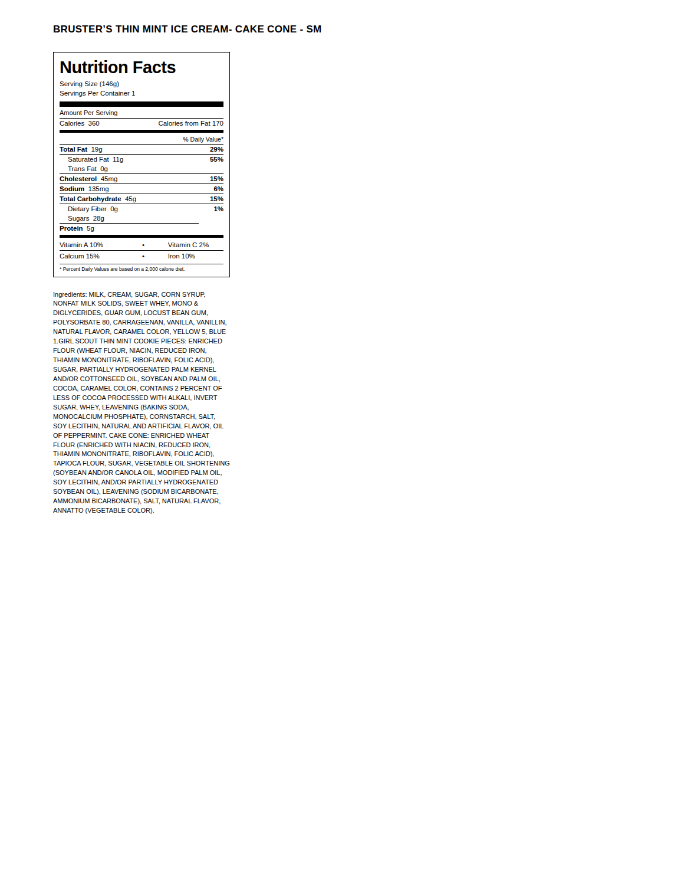BRUSTER’S THIN MINT ICE CREAM- CAKE CONE - SM
Nutrition Facts
Serving Size (146g)
Servings Per Container 1
Amount Per Serving
| Calories 360 | Calories from Fat 170 |
| % Daily Value* |
| Total Fat 19g | 29% |
| Saturated Fat 11g | 55% |
| Trans Fat 0g | |
| Cholesterol 45mg | 15% |
| Sodium 135mg | 6% |
| Total Carbohydrate 45g | 15% |
| Dietary Fiber 0g | 1% |
| Sugars 28g | |
| Protein 5g | |
| Vitamin A 10% | • | Vitamin C 2% |
| Calcium 15% | • | Iron 10% |
* Percent Daily Values are based on a 2,000 calorie diet.
Ingredients: MILK, CREAM, SUGAR, CORN SYRUP, NONFAT MILK SOLIDS, SWEET WHEY, MONO & DIGLYCERIDES, GUAR GUM, LOCUST BEAN GUM, POLYSORBATE 80, CARRAGEENAN, VANILLA, VANILLIN, NATURAL FLAVOR, CARAMEL COLOR, YELLOW 5, BLUE 1.GIRL SCOUT THIN MINT COOKIE PIECES: ENRICHED FLOUR (WHEAT FLOUR, NIACIN, REDUCED IRON, THIAMIN MONONITRATE, RIBOFLAVIN, FOLIC ACID), SUGAR, PARTIALLY HYDROGENATED PALM KERNEL AND/OR COTTONSEED OIL, SOYBEAN AND PALM OIL, COCOA, CARAMEL COLOR, CONTAINS 2 PERCENT OF LESS OF COCOA PROCESSED WITH ALKALI, INVERT SUGAR, WHEY, LEAVENING (BAKING SODA, MONOCALCIUM PHOSPHATE), CORNSTARCH, SALT, SOY LECITHIN, NATURAL AND ARTIFICIAL FLAVOR, OIL OF PEPPERMINT. CAKE CONE: ENRICHED WHEAT FLOUR (ENRICHED WITH NIACIN, REDUCED IRON, THIAMIN MONONITRATE, RIBOFLAVIN, FOLIC ACID), TAPIOCA FLOUR, SUGAR, VEGETABLE OIL SHORTENING (SOYBEAN AND/OR CANOLA OIL, MODIFIED PALM OIL, SOY LECITHIN, AND/OR PARTIALLY HYDROGENATED SOYBEAN OIL), LEAVENING (SODIUM BICARBONATE, AMMONIUM BICARBONATE), SALT, NATURAL FLAVOR, ANNATTO (VEGETABLE COLOR).